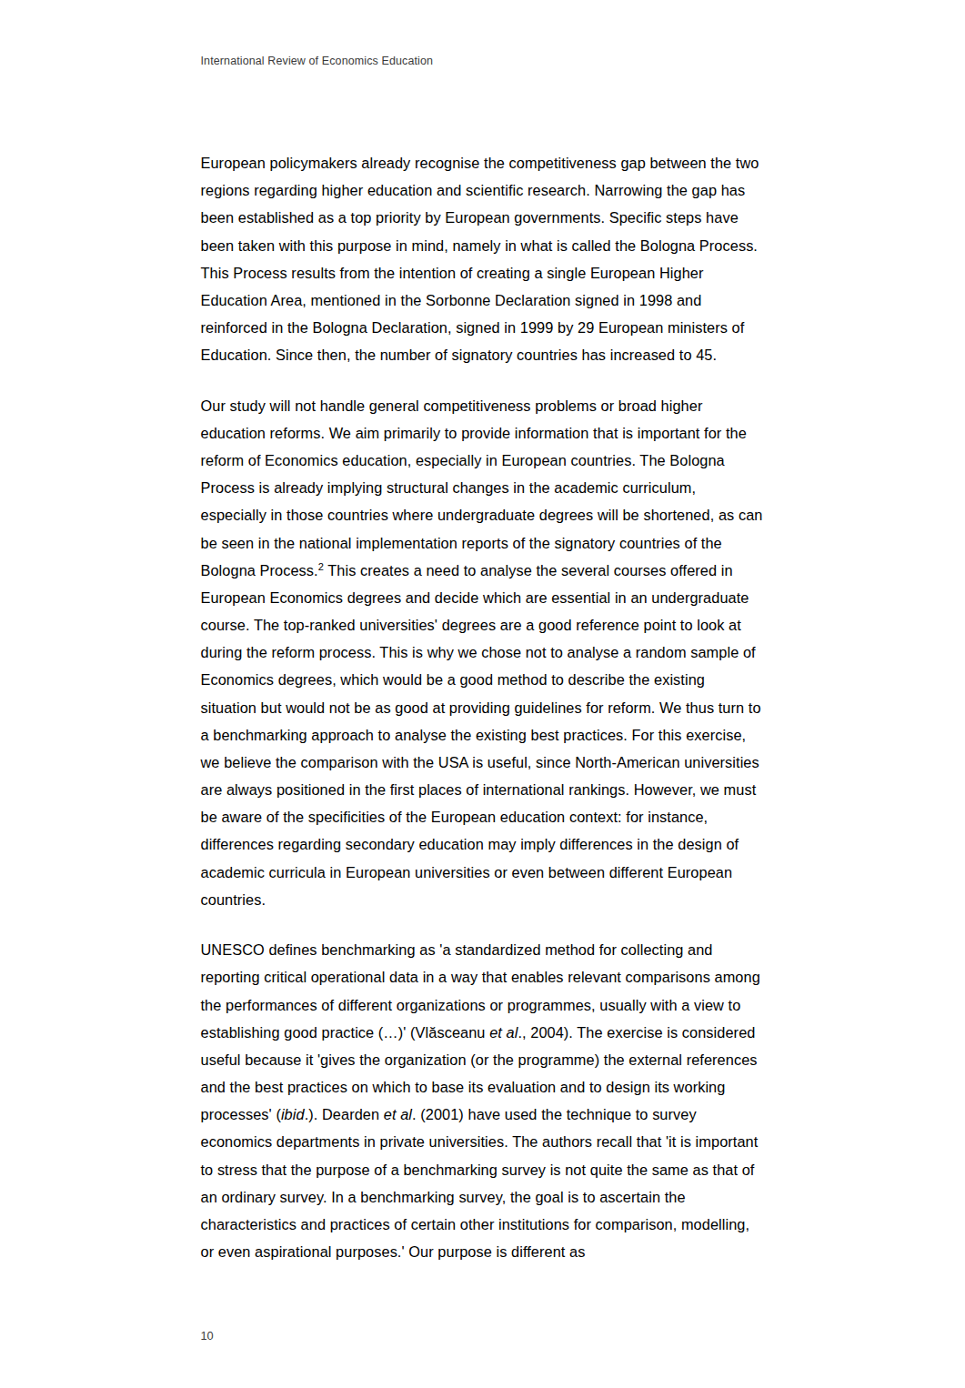International Review of Economics Education
European policymakers already recognise the competitiveness gap between the two regions regarding higher education and scientific research. Narrowing the gap has been established as a top priority by European governments. Specific steps have been taken with this purpose in mind, namely in what is called the Bologna Process. This Process results from the intention of creating a single European Higher Education Area, mentioned in the Sorbonne Declaration signed in 1998 and reinforced in the Bologna Declaration, signed in 1999 by 29 European ministers of Education. Since then, the number of signatory countries has increased to 45.
Our study will not handle general competitiveness problems or broad higher education reforms. We aim primarily to provide information that is important for the reform of Economics education, especially in European countries. The Bologna Process is already implying structural changes in the academic curriculum, especially in those countries where undergraduate degrees will be shortened, as can be seen in the national implementation reports of the signatory countries of the Bologna Process.2 This creates a need to analyse the several courses offered in European Economics degrees and decide which are essential in an undergraduate course. The top-ranked universities' degrees are a good reference point to look at during the reform process. This is why we chose not to analyse a random sample of Economics degrees, which would be a good method to describe the existing situation but would not be as good at providing guidelines for reform. We thus turn to a benchmarking approach to analyse the existing best practices. For this exercise, we believe the comparison with the USA is useful, since North-American universities are always positioned in the first places of international rankings. However, we must be aware of the specificities of the European education context: for instance, differences regarding secondary education may imply differences in the design of academic curricula in European universities or even between different European countries.
UNESCO defines benchmarking as 'a standardized method for collecting and reporting critical operational data in a way that enables relevant comparisons among the performances of different organizations or programmes, usually with a view to establishing good practice (…)' (Vlăsceanu et al., 2004). The exercise is considered useful because it 'gives the organization (or the programme) the external references and the best practices on which to base its evaluation and to design its working processes' (ibid.). Dearden et al. (2001) have used the technique to survey economics departments in private universities. The authors recall that 'it is important to stress that the purpose of a benchmarking survey is not quite the same as that of an ordinary survey. In a benchmarking survey, the goal is to ascertain the characteristics and practices of certain other institutions for comparison, modelling, or even aspirational purposes.' Our purpose is different as
10